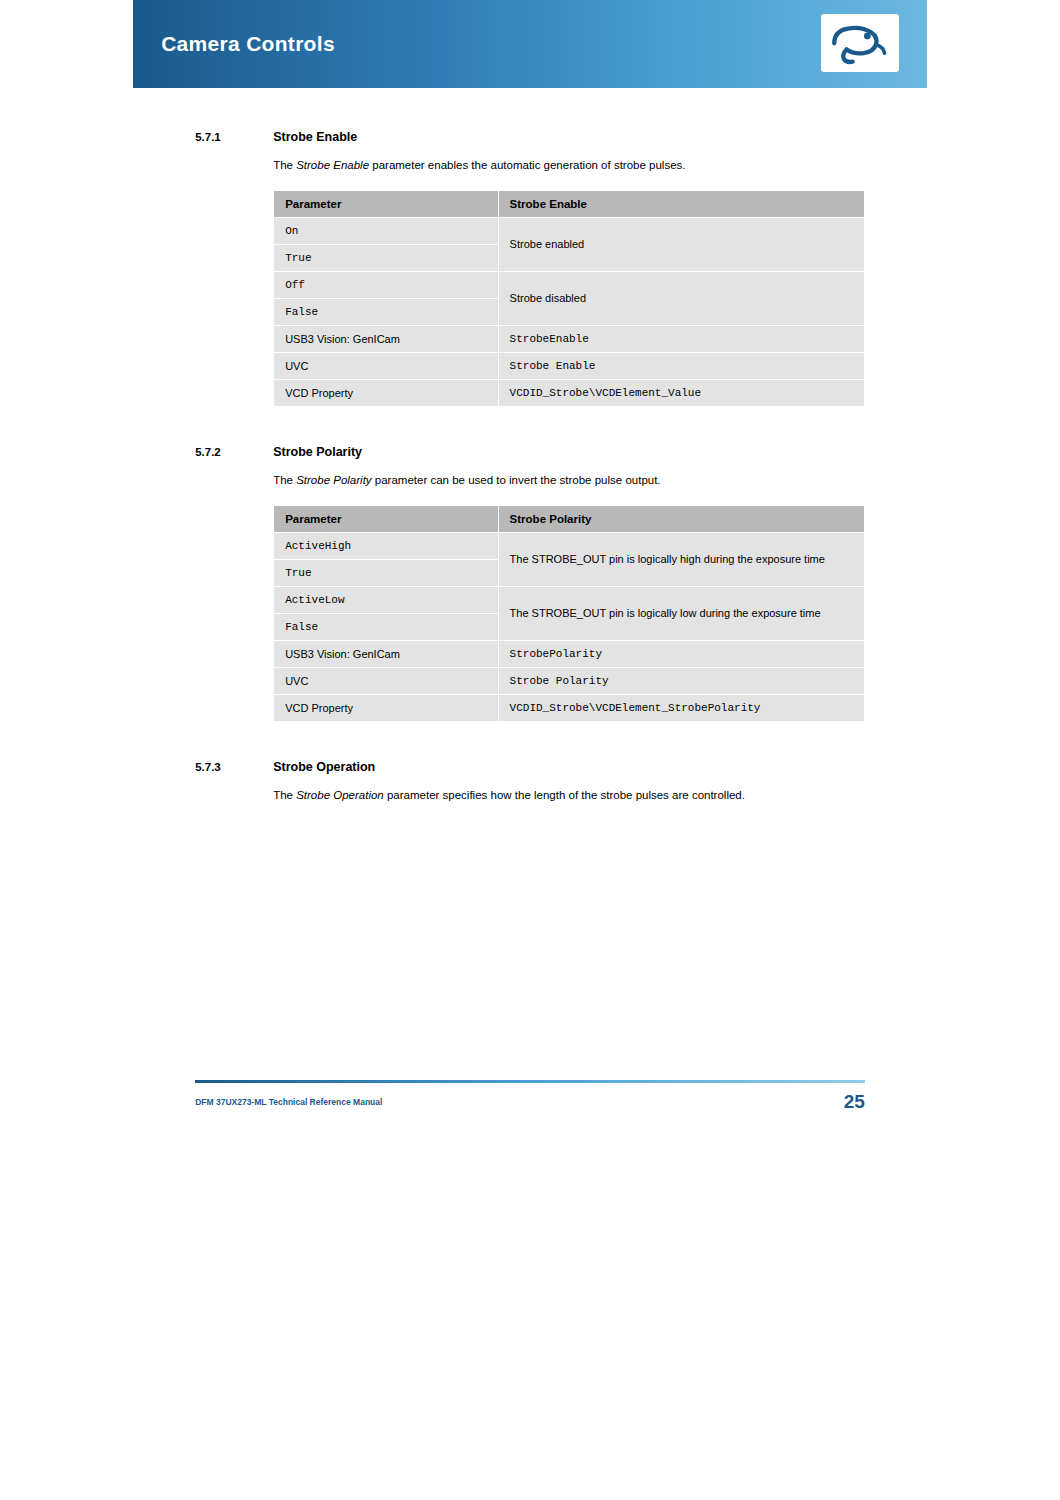Camera Controls
5.7.1
Strobe Enable
The Strobe Enable parameter enables the automatic generation of strobe pulses.
| Parameter | Strobe Enable |
| --- | --- |
| On | Strobe enabled |
| True |
| Off | Strobe disabled |
| False |
| USB3 Vision: GenICam | StrobeEnable |
| UVC | Strobe Enable |
| VCD Property | VCDID_Strobe\VCDElement_Value |
5.7.2
Strobe Polarity
The Strobe Polarity parameter can be used to invert the strobe pulse output.
| Parameter | Strobe Polarity |
| --- | --- |
| ActiveHigh | The STROBE_OUT pin is logically high during the exposure time |
| True |
| ActiveLow | The STROBE_OUT pin is logically low during the exposure time |
| False |
| USB3 Vision: GenICam | StrobePolarity |
| UVC | Strobe Polarity |
| VCD Property | VCDID_Strobe\VCDElement_StrobePolarity |
5.7.3
Strobe Operation
The Strobe Operation parameter specifies how the length of the strobe pulses are controlled.
DFM 37UX273-ML Technical Reference Manual
25